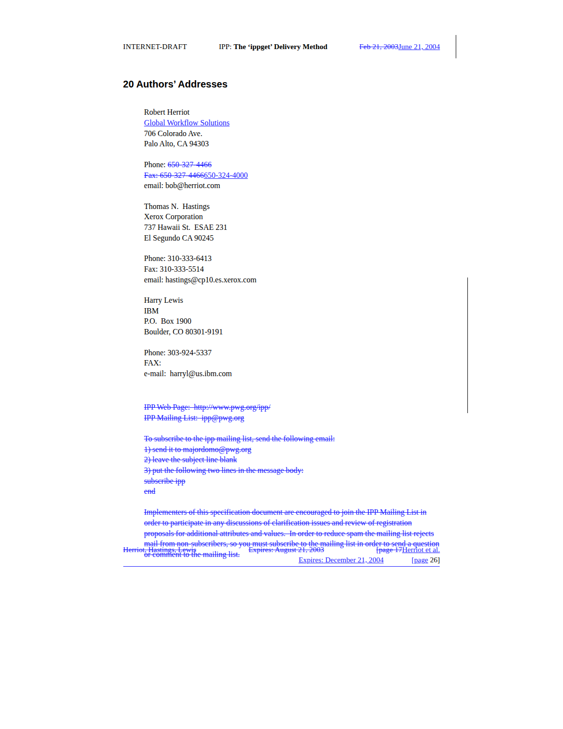INTERNET-DRAFT
IPP: The ‘ippget’ Delivery Method
Feb 21, 2003June 21, 2004
20 Authors’ Addresses
Robert Herriot
Global Workflow Solutions
706 Colorado Ave.
Palo Alto, CA 94303
Phone: 650-327-4466
Fax: 650-327-4466650-324-4000
email: bob@herriot.com
Thomas N. Hastings
Xerox Corporation
737 Hawaii St. ESAE 231
El Segundo CA 90245
Phone: 310-333-6413
Fax: 310-333-5514
email: hastings@cp10.es.xerox.com
Harry Lewis
IBM
P.O. Box 1900
Boulder, CO 80301-9191
Phone: 303-924-5337
FAX:
e-mail: harryl@us.ibm.com
IPP Web Page: http://www.pwg.org/ipp/
IPP Mailing List: ipp@pwg.org
To subscribe to the ipp mailing list, send the following email:
1) send it to majordomo@pwg.org
2) leave the subject line blank
3) put the following two lines in the message body:
subscribe ipp
end
Implementers of this specification document are encouraged to join the IPP Mailing List in order to participate in any discussions of clarification issues and review of registration proposals for additional attributes and values. In order to reduce spam the mailing list rejects mail from non-subscribers, so you must subscribe to the mailing list in order to send a question or comment to the mailing list.
Herriot, Hastings, Lewis
Expires: August 21, 2003
[page 17Herriot et al.
Expires: December 21, 2004
[page 26]